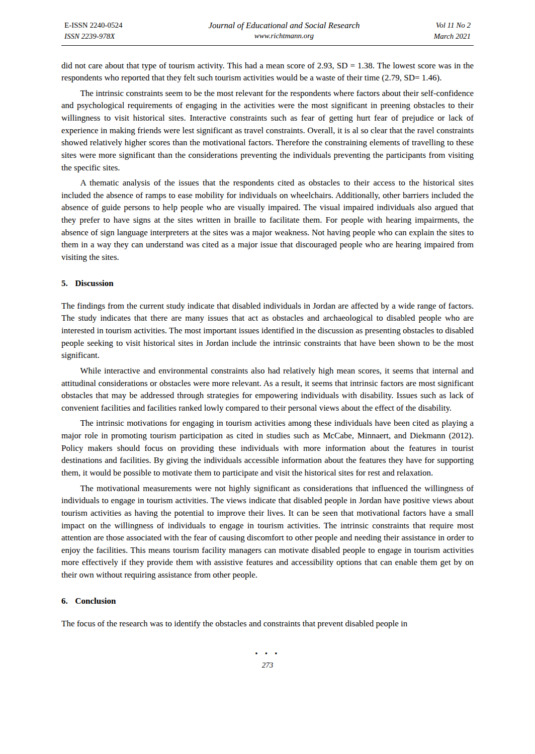| E-ISSN 2240-0524 ISSN 2239-978X | Journal of Educational and Social Research www.richtmann.org | Vol 11 No 2 March 2021 |
did not care about that type of tourism activity. This had a mean score of 2.93, SD = 1.38. The lowest score was in the respondents who reported that they felt such tourism activities would be a waste of their time (2.79, SD= 1.46).
The intrinsic constraints seem to be the most relevant for the respondents where factors about their self-confidence and psychological requirements of engaging in the activities were the most significant in preening obstacles to their willingness to visit historical sites. Interactive constraints such as fear of getting hurt fear of prejudice or lack of experience in making friends were lest significant as travel constraints. Overall, it is al so clear that the ravel constraints showed relatively higher scores than the motivational factors. Therefore the constraining elements of travelling to these sites were more significant than the considerations preventing the individuals preventing the participants from visiting the specific sites.
A thematic analysis of the issues that the respondents cited as obstacles to their access to the historical sites included the absence of ramps to ease mobility for individuals on wheelchairs. Additionally, other barriers included the absence of guide persons to help people who are visually impaired. The visual impaired individuals also argued that they prefer to have signs at the sites written in braille to facilitate them. For people with hearing impairments, the absence of sign language interpreters at the sites was a major weakness. Not having people who can explain the sites to them in a way they can understand was cited as a major issue that discouraged people who are hearing impaired from visiting the sites.
5. Discussion
The findings from the current study indicate that disabled individuals in Jordan are affected by a wide range of factors. The study indicates that there are many issues that act as obstacles and archaeological to disabled people who are interested in tourism activities. The most important issues identified in the discussion as presenting obstacles to disabled people seeking to visit historical sites in Jordan include the intrinsic constraints that have been shown to be the most significant.
While interactive and environmental constraints also had relatively high mean scores, it seems that internal and attitudinal considerations or obstacles were more relevant. As a result, it seems that intrinsic factors are most significant obstacles that may be addressed through strategies for empowering individuals with disability. Issues such as lack of convenient facilities and facilities ranked lowly compared to their personal views about the effect of the disability.
The intrinsic motivations for engaging in tourism activities among these individuals have been cited as playing a major role in promoting tourism participation as cited in studies such as McCabe, Minnaert, and Diekmann (2012). Policy makers should focus on providing these individuals with more information about the features in tourist destinations and facilities. By giving the individuals accessible information about the features they have for supporting them, it would be possible to motivate them to participate and visit the historical sites for rest and relaxation.
The motivational measurements were not highly significant as considerations that influenced the willingness of individuals to engage in tourism activities. The views indicate that disabled people in Jordan have positive views about tourism activities as having the potential to improve their lives. It can be seen that motivational factors have a small impact on the willingness of individuals to engage in tourism activities. The intrinsic constraints that require most attention are those associated with the fear of causing discomfort to other people and needing their assistance in order to enjoy the facilities. This means tourism facility managers can motivate disabled people to engage in tourism activities more effectively if they provide them with assistive features and accessibility options that can enable them get by on their own without requiring assistance from other people.
6. Conclusion
The focus of the research was to identify the obstacles and constraints that prevent disabled people in
• • • 273